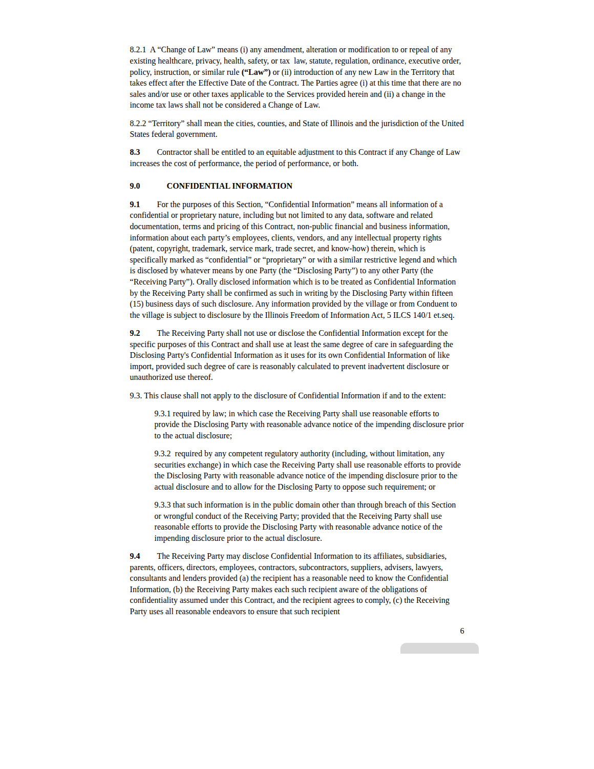8.2.1 A “Change of Law” means (i) any amendment, alteration or modification to or repeal of any existing healthcare, privacy, health, safety, or tax law, statute, regulation, ordinance, executive order, policy, instruction, or similar rule (“Law”) or (ii) introduction of any new Law in the Territory that takes effect after the Effective Date of the Contract. The Parties agree (i) at this time that there are no sales and/or use or other taxes applicable to the Services provided herein and (ii) a change in the income tax laws shall not be considered a Change of Law.
8.2.2 “Territory” shall mean the cities, counties, and State of Illinois and the jurisdiction of the United States federal government.
8.3 Contractor shall be entitled to an equitable adjustment to this Contract if any Change of Law increases the cost of performance, the period of performance, or both.
9.0 CONFIDENTIAL INFORMATION
9.1 For the purposes of this Section, “Confidential Information” means all information of a confidential or proprietary nature, including but not limited to any data, software and related documentation, terms and pricing of this Contract, non-public financial and business information, information about each party’s employees, clients, vendors, and any intellectual property rights (patent, copyright, trademark, service mark, trade secret, and know-how) therein, which is specifically marked as “confidential” or “proprietary” or with a similar restrictive legend and which is disclosed by whatever means by one Party (the “Disclosing Party”) to any other Party (the “Receiving Party”). Orally disclosed information which is to be treated as Confidential Information by the Receiving Party shall be confirmed as such in writing by the Disclosing Party within fifteen (15) business days of such disclosure. Any information provided by the village or from Conduent to the village is subject to disclosure by the Illinois Freedom of Information Act, 5 ILCS 140/1 et.seq.
9.2 The Receiving Party shall not use or disclose the Confidential Information except for the specific purposes of this Contract and shall use at least the same degree of care in safeguarding the Disclosing Party's Confidential Information as it uses for its own Confidential Information of like import, provided such degree of care is reasonably calculated to prevent inadvertent disclosure or unauthorized use thereof.
9.3. This clause shall not apply to the disclosure of Confidential Information if and to the extent:
9.3.1 required by law; in which case the Receiving Party shall use reasonable efforts to provide the Disclosing Party with reasonable advance notice of the impending disclosure prior to the actual disclosure;
9.3.2 required by any competent regulatory authority (including, without limitation, any securities exchange) in which case the Receiving Party shall use reasonable efforts to provide the Disclosing Party with reasonable advance notice of the impending disclosure prior to the actual disclosure and to allow for the Disclosing Party to oppose such requirement; or
9.3.3 that such information is in the public domain other than through breach of this Section or wrongful conduct of the Receiving Party; provided that the Receiving Party shall use reasonable efforts to provide the Disclosing Party with reasonable advance notice of the impending disclosure prior to the actual disclosure.
9.4 The Receiving Party may disclose Confidential Information to its affiliates, subsidiaries, parents, officers, directors, employees, contractors, subcontractors, suppliers, advisers, lawyers, consultants and lenders provided (a) the recipient has a reasonable need to know the Confidential Information, (b) the Receiving Party makes each such recipient aware of the obligations of confidentiality assumed under this Contract, and the recipient agrees to comply, (c) the Receiving Party uses all reasonable endeavors to ensure that such recipient
6